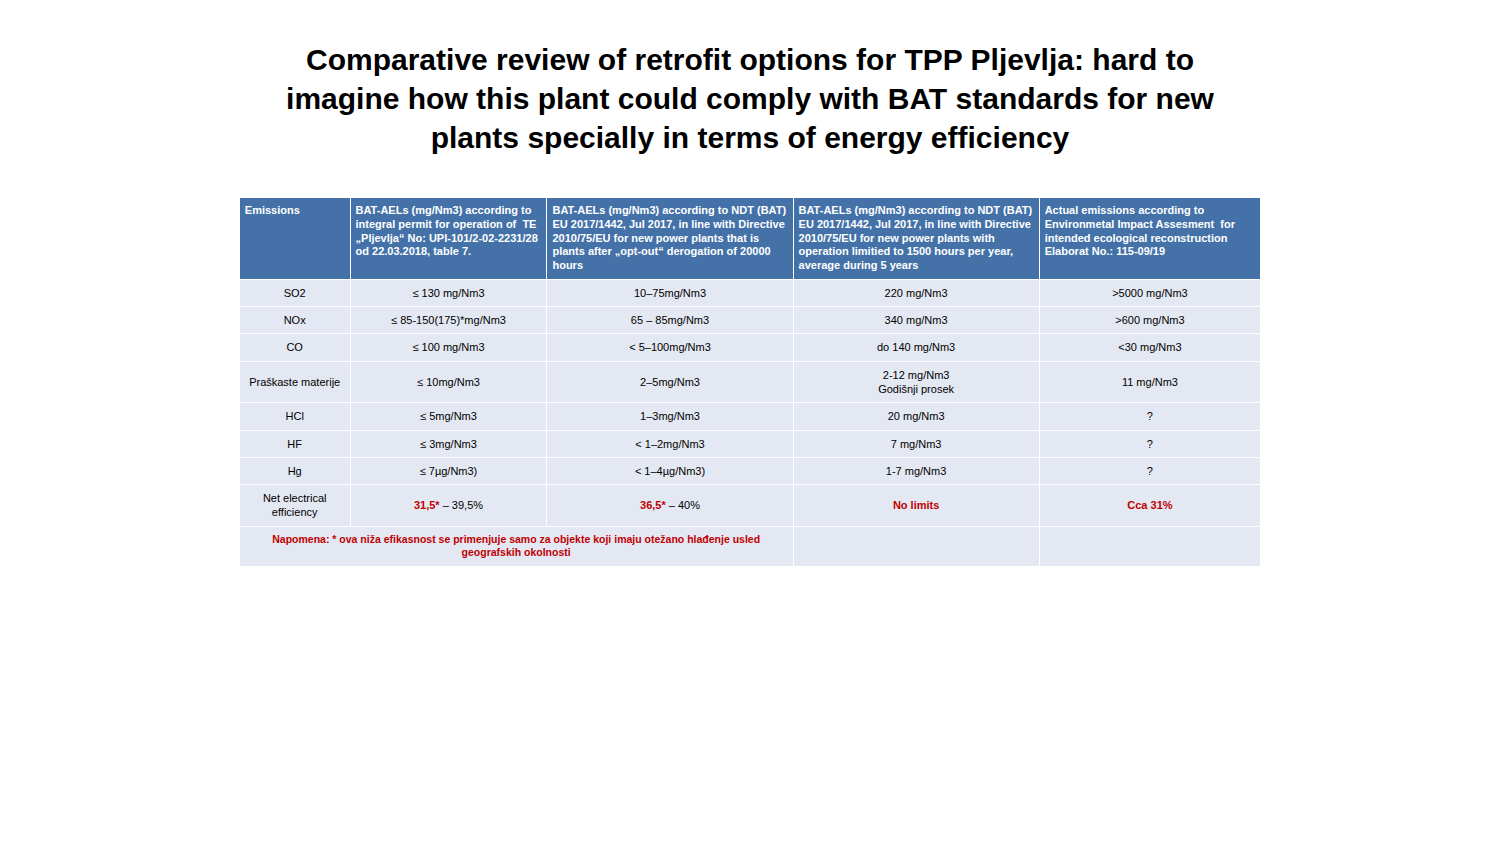Comparative review of retrofit options for TPP Pljevlja: hard to
imagine how this plant could comply with BAT standards for new
plants specially in terms of energy efficiency
| Emissions | BAT-AELs (mg/Nm3) according to integral permit for operation of TE „Pljevlja“ No: UPI-101/2-02-2231/28 od 22.03.2018, table 7. | BAT-AELs (mg/Nm3) according to NDT (BAT) EU 2017/1442, Jul 2017, in line with Directive 2010/75/EU for new power plants that is plants after „opt-out“ derogation of 20000 hours | BAT-AELs (mg/Nm3) according to NDT (BAT) EU 2017/1442, Jul 2017, in line with Directive 2010/75/EU for new power plants with operation limitied to 1500 hours per year, average during 5 years | Actual emissions according to Environmetal Impact Assesment for intended ecological reconstruction Elaborat No.: 115-09/19 |
| --- | --- | --- | --- | --- |
| SO2 | ≤ 130 mg/Nm3 | 10–75mg/Nm3 | 220 mg/Nm3 | >5000 mg/Nm3 |
| NOx | ≤ 85-150(175)*mg/Nm3 | 65 – 85mg/Nm3 | 340 mg/Nm3 | >600 mg/Nm3 |
| CO | ≤ 100 mg/Nm3 | < 5–100mg/Nm3 | do 140 mg/Nm3 | <30 mg/Nm3 |
| Praškaste materije | ≤ 10mg/Nm3 | 2–5mg/Nm3 | 2-12 mg/Nm3 Godišnji prosek | 11 mg/Nm3 |
| HCl | ≤ 5mg/Nm3 | 1–3mg/Nm3 | 20 mg/Nm3 | ? |
| HF | ≤ 3mg/Nm3 | < 1–2mg/Nm3 | 7 mg/Nm3 | ? |
| Hg | ≤ 7µg/Nm3) | < 1–4µg/Nm3) | 1-7 mg/Nm3 | ? |
| Net electrical efficiency | 31,5* – 39,5% | 36,5* – 40% | No limits | Cca 31% |
| Napomena: * ova niža efikasnost se primenjuje samo za objekte koji imaju otežano hlađenje usled geografskih okolnosti | | |